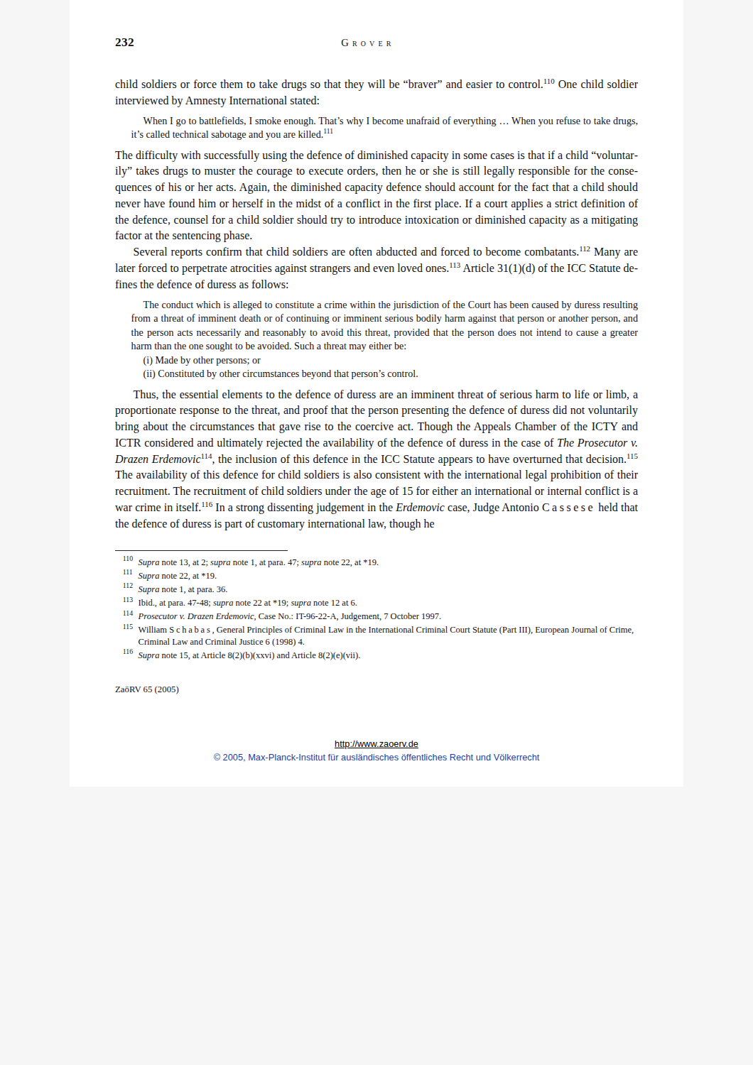232
Grover
child soldiers or force them to take drugs so that they will be “braver” and easier to control.110 One child soldier interviewed by Amnesty International stated:
When I go to battlefields, I smoke enough. That’s why I become unafraid of everything … When you refuse to take drugs, it’s called technical sabotage and you are killed.111
The difficulty with successfully using the defence of diminished capacity in some cases is that if a child “voluntarily” takes drugs to muster the courage to execute orders, then he or she is still legally responsible for the consequences of his or her acts. Again, the diminished capacity defence should account for the fact that a child should never have found him or herself in the midst of a conflict in the first place. If a court applies a strict definition of the defence, counsel for a child soldier should try to introduce intoxication or diminished capacity as a mitigating factor at the sentencing phase.
Several reports confirm that child soldiers are often abducted and forced to become combatants.112 Many are later forced to perpetrate atrocities against strangers and even loved ones.113 Article 31(1)(d) of the ICC Statute defines the defence of duress as follows:
The conduct which is alleged to constitute a crime within the jurisdiction of the Court has been caused by duress resulting from a threat of imminent death or of continuing or imminent serious bodily harm against that person or another person, and the person acts necessarily and reasonably to avoid this threat, provided that the person does not intend to cause a greater harm than the one sought to be avoided. Such a threat may either be:
(i) Made by other persons; or
(ii) Constituted by other circumstances beyond that person’s control.
Thus, the essential elements to the defence of duress are an imminent threat of serious harm to life or limb, a proportionate response to the threat, and proof that the person presenting the defence of duress did not voluntarily bring about the circumstances that gave rise to the coercive act. Though the Appeals Chamber of the ICTY and ICTR considered and ultimately rejected the availability of the defence of duress in the case of The Prosecutor v. Drazen Erdemovic114, the inclusion of this defence in the ICC Statute appears to have overturned that decision.115 The availability of this defence for child soldiers is also consistent with the international legal prohibition of their recruitment. The recruitment of child soldiers under the age of 15 for either an international or internal conflict is a war crime in itself.116 In a strong dissenting judgement in the Erdemovic case, Judge Antonio Cassese held that the defence of duress is part of customary international law, though he
Supra note 13, at 2; supra note 1, at para. 47; supra note 22, at *19.
Supra note 22, at *19.
Supra note 1, at para. 36.
Ibid., at para. 47-48; supra note 22 at *19; supra note 12 at 6.
Prosecutor v. Drazen Erdemovic, Case No.: IT-96-22-A, Judgement, 7 October 1997.
William Schabas, General Principles of Criminal Law in the International Criminal Court Statute (Part III), European Journal of Crime, Criminal Law and Criminal Justice 6 (1998) 4.
Supra note 15, at Article 8(2)(b)(xxvi) and Article 8(2)(e)(vii).
ZaöRV 65 (2005)
http://www.zaoerv.de
© 2005, Max-Planck-Institut für ausländisches öffentliches Recht und Völkerrecht